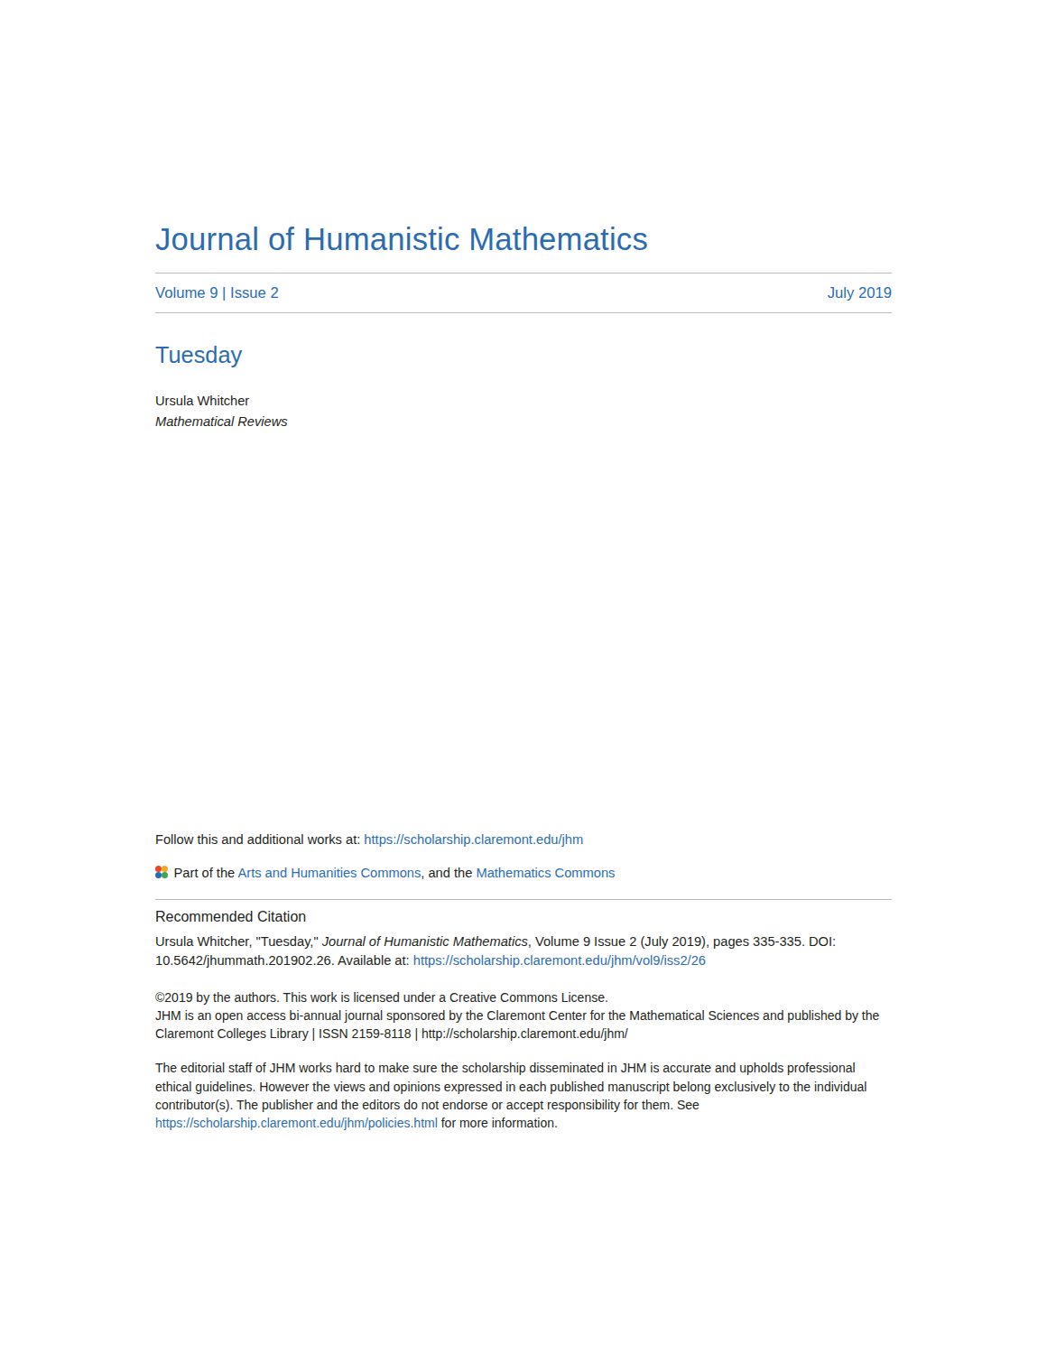Journal of Humanistic Mathematics
Volume 9 | Issue 2 July 2019
Tuesday
Ursula Whitcher
Mathematical Reviews
Follow this and additional works at: https://scholarship.claremont.edu/jhm
Part of the Arts and Humanities Commons, and the Mathematics Commons
Recommended Citation
Ursula Whitcher, "Tuesday," Journal of Humanistic Mathematics, Volume 9 Issue 2 (July 2019), pages 335-335. DOI: 10.5642/jhummath.201902.26. Available at: https://scholarship.claremont.edu/jhm/vol9/iss2/26
©2019 by the authors. This work is licensed under a Creative Commons License.
JHM is an open access bi-annual journal sponsored by the Claremont Center for the Mathematical Sciences and published by the Claremont Colleges Library | ISSN 2159-8118 | http://scholarship.claremont.edu/jhm/
The editorial staff of JHM works hard to make sure the scholarship disseminated in JHM is accurate and upholds professional ethical guidelines. However the views and opinions expressed in each published manuscript belong exclusively to the individual contributor(s). The publisher and the editors do not endorse or accept responsibility for them. See https://scholarship.claremont.edu/jhm/policies.html for more information.